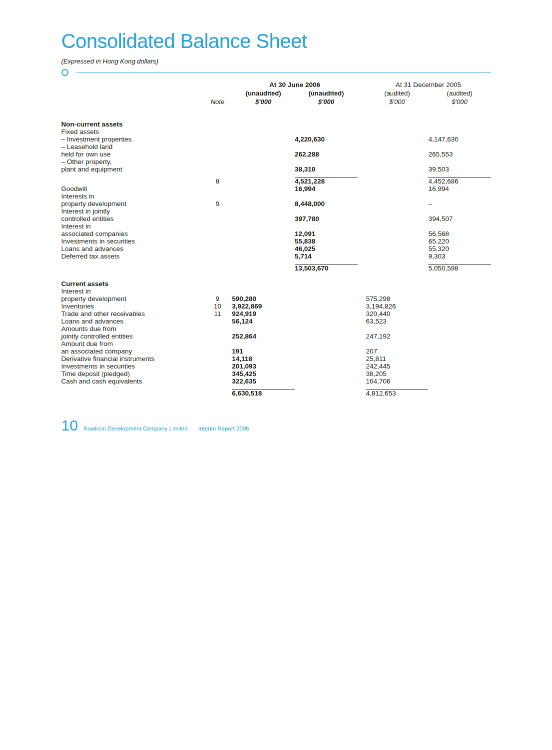Consolidated Balance Sheet
(Expressed in Hong Kong dollars)
| | | At 30 June 2006 | | At 31 December 2005 |
| | | (unaudited) | (unaudited) | | (audited) | (audited) |
| | Note | $'000 | $'000 | | $'000 | $'000 |
| Non-current assets | | | | | | |
| Fixed assets | | | | | | |
| – Investment properties | | | 4,220,630 | | | 4,147,630 |
| – Leasehold land | | | | | | |
| held for own use | | | 262,288 | | | 265,553 |
| – Other property, | | | | | | |
| plant and equipment | | | 38,310 | | | 39,503 |
| | 8 | | 4,521,228 | | | 4,452,686 |
| Goodwill | | | 16,994 | | | 16,994 |
| Interests in | | | | | | |
| property development | 9 | | 8,448,000 | | | – |
| Interest in jointly | | | | | | |
| controlled entities | | | 397,780 | | | 394,507 |
| Interest in | | | | | | |
| associated companies | | | 12,091 | | | 56,568 |
| Investments in securities | | | 55,838 | | | 65,220 |
| Loans and advances | | | 46,025 | | | 55,320 |
| Deferred tax assets | | | 5,714 | | | 9,303 |
| | | | 13,503,670 | | | 5,050,598 |
| Current assets | | | | | | |
| Interest in | | | | | | |
| property development | 9 | 590,280 | | | 575,298 | |
| Inventories | 10 | 3,922,869 | | | 3,194,826 | |
| Trade and other receivables | 11 | 924,919 | | | 320,440 | |
| Loans and advances | | 56,124 | | | 63,523 | |
| Amounts due from | | | | | | |
| jointly controlled entities | | 252,864 | | | 247,192 | |
| Amount due from | | | | | | |
| an associated company | | 191 | | | 207 | |
| Derivative financial instruments | | 14,118 | | | 25,811 | |
| Investments in securities | | 201,093 | | | 242,445 | |
| Time deposit (pledged) | | 345,425 | | | 38,205 | |
| Cash and cash equivalents | | 322,635 | | | 104,706 | |
| | | 6,630,518 | | | 4,812,653 | |
10
Kowloon Development Company Limited Interim Report 2006